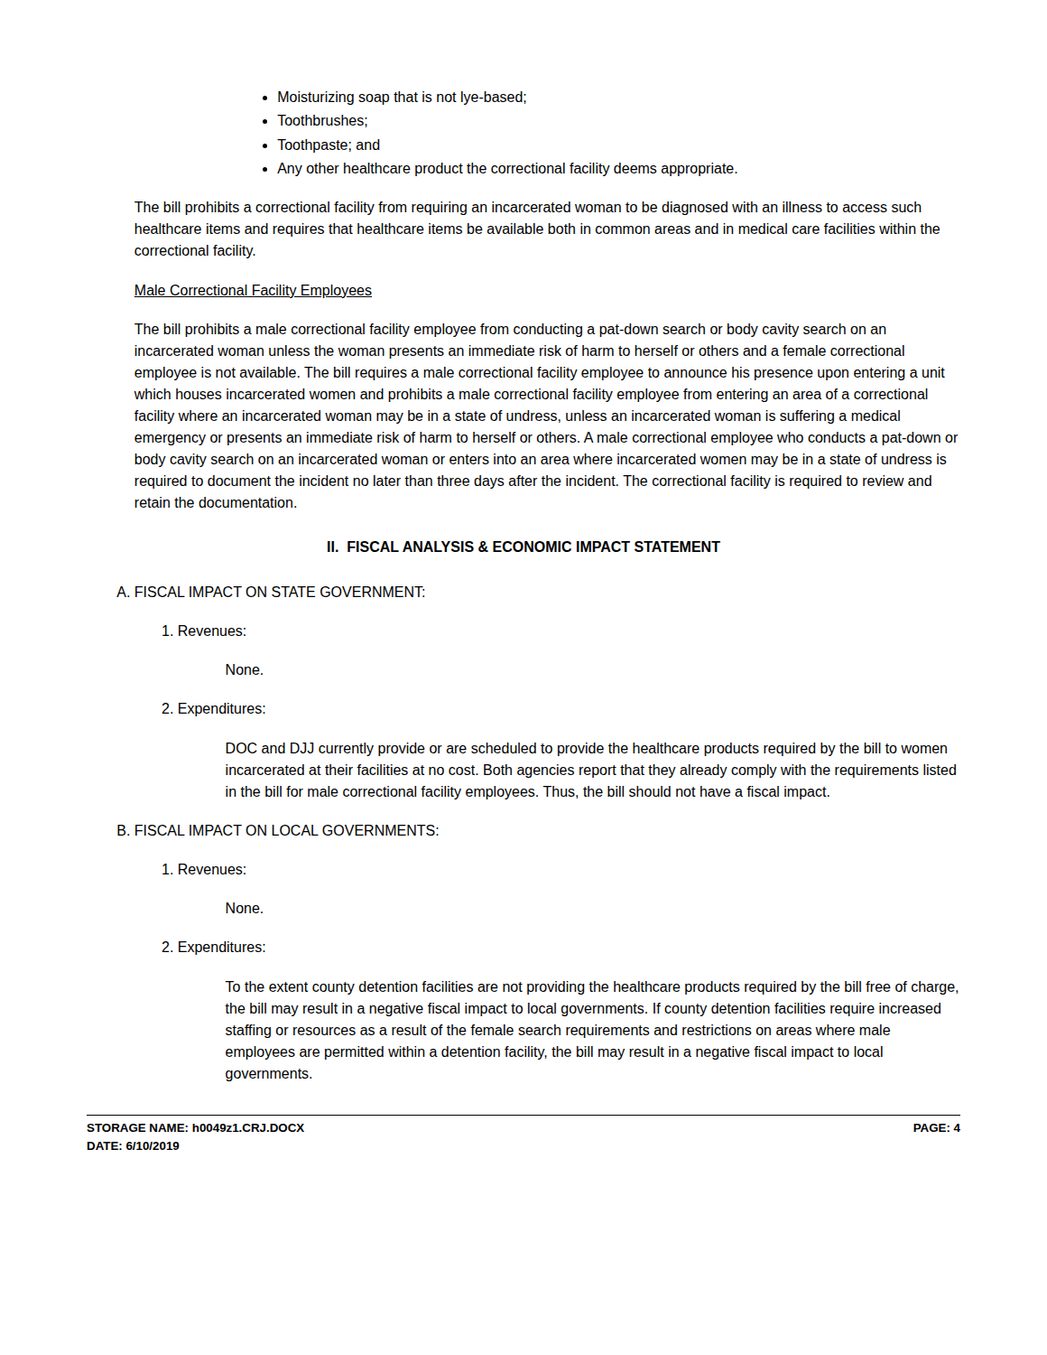Moisturizing soap that is not lye-based;
Toothbrushes;
Toothpaste; and
Any other healthcare product the correctional facility deems appropriate.
The bill prohibits a correctional facility from requiring an incarcerated woman to be diagnosed with an illness to access such healthcare items and requires that healthcare items be available both in common areas and in medical care facilities within the correctional facility.
Male Correctional Facility Employees
The bill prohibits a male correctional facility employee from conducting a pat-down search or body cavity search on an incarcerated woman unless the woman presents an immediate risk of harm to herself or others and a female correctional employee is not available. The bill requires a male correctional facility employee to announce his presence upon entering a unit which houses incarcerated women and prohibits a male correctional facility employee from entering an area of a correctional facility where an incarcerated woman may be in a state of undress, unless an incarcerated woman is suffering a medical emergency or presents an immediate risk of harm to herself or others. A male correctional employee who conducts a pat-down or body cavity search on an incarcerated woman or enters into an area where incarcerated women may be in a state of undress is required to document the incident no later than three days after the incident. The correctional facility is required to review and retain the documentation.
II. FISCAL ANALYSIS & ECONOMIC IMPACT STATEMENT
FISCAL IMPACT ON STATE GOVERNMENT:
Revenues:
None.
Expenditures:
DOC and DJJ currently provide or are scheduled to provide the healthcare products required by the bill to women incarcerated at their facilities at no cost. Both agencies report that they already comply with the requirements listed in the bill for male correctional facility employees. Thus, the bill should not have a fiscal impact.
FISCAL IMPACT ON LOCAL GOVERNMENTS:
Revenues:
None.
Expenditures:
To the extent county detention facilities are not providing the healthcare products required by the bill free of charge, the bill may result in a negative fiscal impact to local governments. If county detention facilities require increased staffing or resources as a result of the female search requirements and restrictions on areas where male employees are permitted within a detention facility, the bill may result in a negative fiscal impact to local governments.
STORAGE NAME: h0049z1.CRJ.DOCX
DATE: 6/10/2019
PAGE: 4